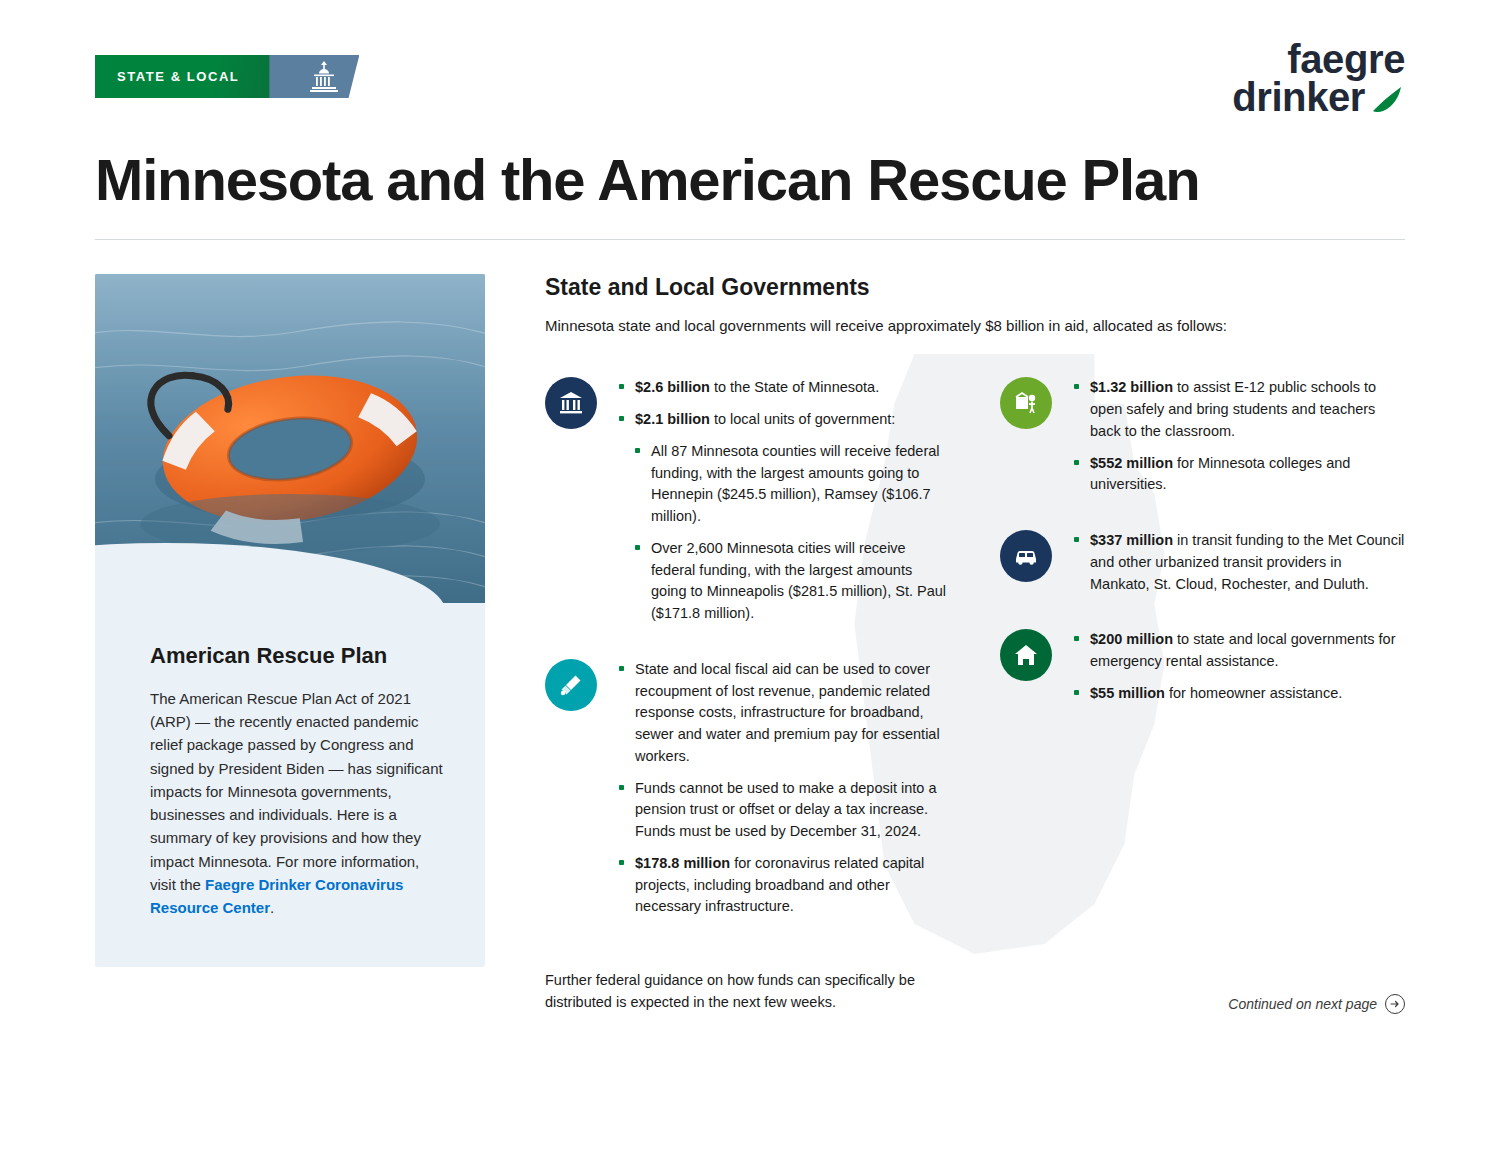STATE & LOCAL
faegredrinker
Minnesota and the American Rescue Plan
American Rescue Plan
The American Rescue Plan Act of 2021 (ARP) — the recently enacted pandemic relief package passed by Congress and signed by President Biden — has significant impacts for Minnesota governments, businesses and individuals. Here is a summary of key provisions and how they impact Minnesota. For more information, visit the Faegre Drinker Coronavirus Resource Center.
State and Local Governments
Minnesota state and local governments will receive approximately $8 billion in aid, allocated as follows:
$2.6 billion to the State of Minnesota.
$2.1 billion to local units of government:
All 87 Minnesota counties will receive federal funding, with the largest amounts going to Hennepin ($245.5 million), Ramsey ($106.7 million).
Over 2,600 Minnesota cities will receive federal funding, with the largest amounts going to Minneapolis ($281.5 million), St. Paul ($171.8 million).
State and local fiscal aid can be used to cover recoupment of lost revenue, pandemic related response costs, infrastructure for broadband, sewer and water and premium pay for essential workers.
Funds cannot be used to make a deposit into a pension trust or offset or delay a tax increase. Funds must be used by December 31, 2024.
$178.8 million for coronavirus related capital projects, including broadband and other necessary infrastructure.
$1.32 billion to assist E-12 public schools to open safely and bring students and teachers back to the classroom.
$552 million for Minnesota colleges and universities.
$337 million in transit funding to the Met Council and other urbanized transit providers in Mankato, St. Cloud, Rochester, and Duluth.
$200 million to state and local governments for emergency rental assistance.
$55 million for homeowner assistance.
Further federal guidance on how funds can specifically be distributed is expected in the next few weeks.
Continued on next page